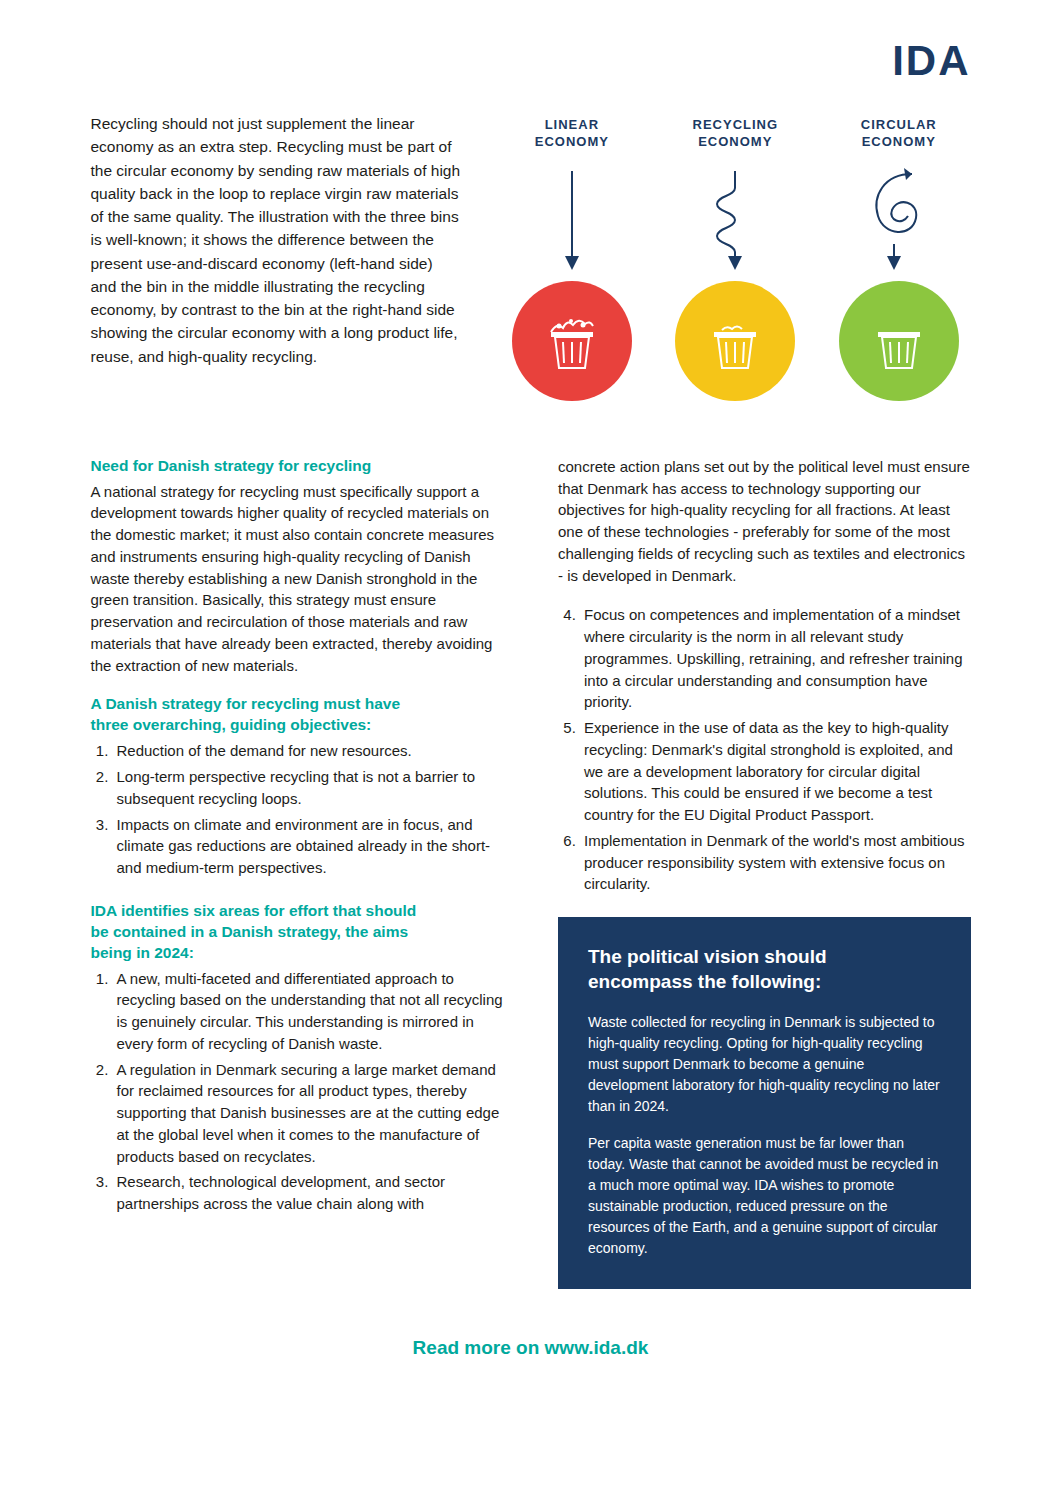IDA
Recycling should not just supplement the linear economy as an extra step. Recycling must be part of the circular economy by sending raw materials of high quality back in the loop to replace virgin raw materials of the same quality. The illustration with the three bins is well-known; it shows the difference between the present use-and-discard economy (left-hand side) and the bin in the middle illustrating the recycling economy, by contrast to the bin at the right-hand side showing the circular economy with a long product life, reuse, and high-quality recycling.
Linear
Economy
Recycling
Economy
Circular
Economy
Need for Danish strategy for recycling
A national strategy for recycling must specifically support a development towards higher quality of recycled materials on the domestic market; it must also contain concrete measures and instruments ensuring high-quality recycling of Danish waste thereby establishing a new Danish stronghold in the green transition. Basically, this strategy must ensure preservation and recirculation of those materials and raw materials that have already been extracted, thereby avoiding the extraction of new materials.
A Danish strategy for recycling must have
three overarching, guiding objectives:
Reduction of the demand for new resources.
Long-term perspective recycling that is not a barrier to subsequent recycling loops.
Impacts on climate and environment are in focus, and climate gas reductions are obtained already in the short- and medium-term perspectives.
IDA identifies six areas for effort that should
be contained in a Danish strategy, the aims
being in 2024:
A new, multi-faceted and differentiated approach to recycling based on the understanding that not all recycling is genuinely circular. This understanding is mirrored in every form of recycling of Danish waste.
A regulation in Denmark securing a large market demand for reclaimed resources for all product types, thereby supporting that Danish businesses are at the cutting edge at the global level when it comes to the manufacture of products based on recyclates.
Research, technological development, and sector partnerships across the value chain along with
concrete action plans set out by the political level must ensure that Denmark has access to technology supporting our objectives for high-quality recycling for all fractions. At least one of these technologies - preferably for some of the most challenging fields of recycling such as textiles and electronics - is developed in Denmark.
Focus on competences and implementation of a mindset where circularity is the norm in all relevant study programmes. Upskilling, retraining, and refresher training into a circular understanding and consumption have priority.
Experience in the use of data as the key to high-quality recycling: Denmark's digital stronghold is exploited, and we are a development laboratory for circular digital solutions. This could be ensured if we become a test country for the EU Digital Product Passport.
Implementation in Denmark of the world's most ambitious producer responsibility system with extensive focus on circularity.
The political vision should
encompass the following:
Waste collected for recycling in Denmark is subjected to high-quality recycling. Opting for high-quality recycling must support Denmark to become a genuine development laboratory for high-quality recycling no later than in 2024.
Per capita waste generation must be far lower than today. Waste that cannot be avoided must be recycled in a much more optimal way. IDA wishes to promote sustainable production, reduced pressure on the resources of the Earth, and a genuine support of circular economy.
Read more on www.ida.dk